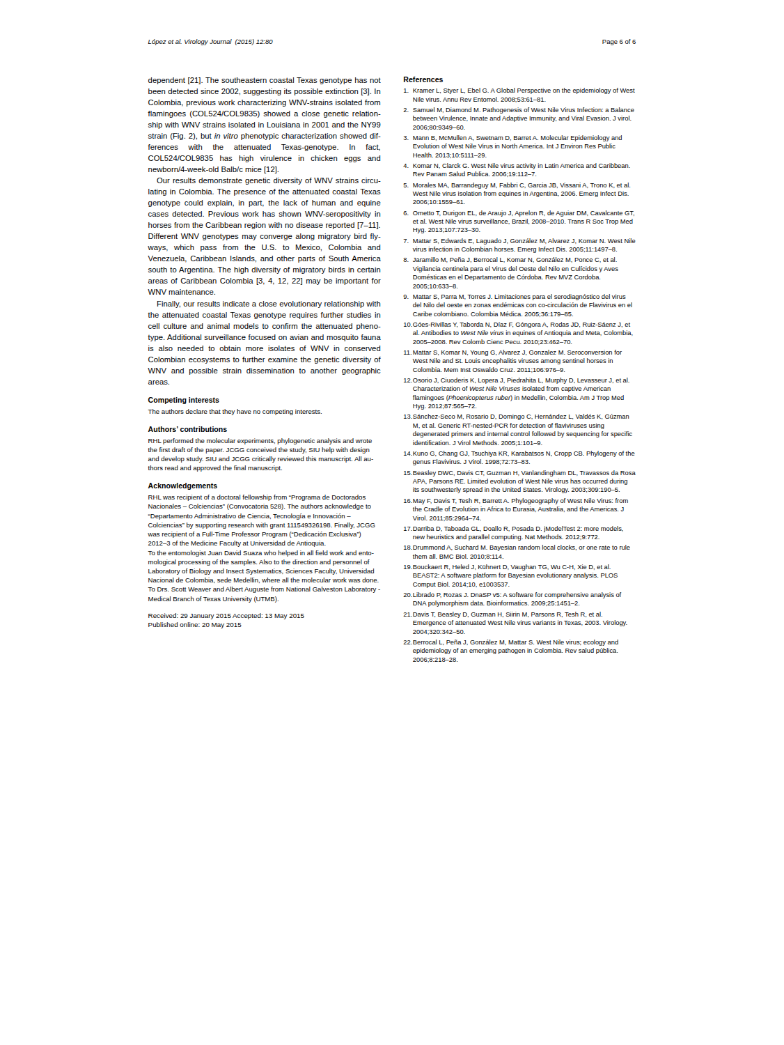López et al. Virology Journal (2015) 12:80
Page 6 of 6
dependent [21]. The southeastern coastal Texas genotype has not been detected since 2002, suggesting its possible extinction [3]. In Colombia, previous work characterizing WNV-strains isolated from flamingoes (COL524/COL9835) showed a close genetic relationship with WNV strains isolated in Louisiana in 2001 and the NY99 strain (Fig. 2), but in vitro phenotypic characterization showed differences with the attenuated Texas-genotype. In fact, COL524/COL9835 has high virulence in chicken eggs and newborn/4-week-old Balb/c mice [12].
Our results demonstrate genetic diversity of WNV strains circulating in Colombia. The presence of the attenuated coastal Texas genotype could explain, in part, the lack of human and equine cases detected. Previous work has shown WNV-seropositivity in horses from the Caribbean region with no disease reported [7–11]. Different WNV genotypes may converge along migratory bird flyways, which pass from the U.S. to Mexico, Colombia and Venezuela, Caribbean Islands, and other parts of South America south to Argentina. The high diversity of migratory birds in certain areas of Caribbean Colombia [3, 4, 12, 22] may be important for WNV maintenance.
Finally, our results indicate a close evolutionary relationship with the attenuated coastal Texas genotype requires further studies in cell culture and animal models to confirm the attenuated phenotype. Additional surveillance focused on avian and mosquito fauna is also needed to obtain more isolates of WNV in conserved Colombian ecosystems to further examine the genetic diversity of WNV and possible strain dissemination to another geographic areas.
Competing interests
The authors declare that they have no competing interests.
Authors’ contributions
RHL performed the molecular experiments, phylogenetic analysis and wrote the first draft of the paper. JCGG conceived the study, SIU help with design and develop study. SIU and JCGG critically reviewed this manuscript. All authors read and approved the final manuscript.
Acknowledgements
RHL was recipient of a doctoral fellowship from “Programa de Doctorados Nacionales – Colciencias” (Convocatoria 528). The authors acknowledge to “Departamento Administrativo de Ciencia, Tecnología e Innovación – Colciencias” by supporting research with grant 111549326198. Finally, JCGG was recipient of a Full-Time Professor Program (“Dedicación Exclusiva”) 2012–3 of the Medicine Faculty at Universidad de Antioquia.
To the entomologist Juan David Suaza who helped in all field work and entomological processing of the samples. Also to the direction and personnel of Laboratory of Biology and Insect Systematics, Sciences Faculty, Universidad Nacional de Colombia, sede Medellin, where all the molecular work was done. To Drs. Scott Weaver and Albert Auguste from National Galveston Laboratory - Medical Branch of Texas University (UTMB).
Received: 29 January 2015 Accepted: 13 May 2015
Published online: 20 May 2015
References
Kramer L, Styer L, Ebel G. A Global Perspective on the epidemiology of West Nile virus. Annu Rev Entomol. 2008;53:61–81.
Samuel M, Diamond M. Pathogenesis of West Nile Virus Infection: a Balance between Virulence, Innate and Adaptive Immunity, and Viral Evasion. J virol. 2006;80:9349–60.
Mann B, McMullen A, Swetnam D, Barret A. Molecular Epidemiology and Evolution of West Nile Virus in North America. Int J Environ Res Public Health. 2013;10:5111–29.
Komar N, Clarck G. West Nile virus activity in Latin America and Caribbean. Rev Panam Salud Publica. 2006;19:112–7.
Morales MA, Barrandeguy M, Fabbri C, Garcia JB, Vissani A, Trono K, et al. West Nile virus isolation from equines in Argentina, 2006. Emerg Infect Dis. 2006;10:1559–61.
Ometto T, Durigon EL, de Araujo J, Aprelon R, de Aguiar DM, Cavalcante GT, et al. West Nile virus surveillance, Brazil, 2008–2010. Trans R Soc Trop Med Hyg. 2013;107:723–30.
Mattar S, Edwards E, Laguado J, González M, Alvarez J, Komar N. West Nile virus infection in Colombian horses. Emerg Infect Dis. 2005;11:1497–8.
Jaramillo M, Peña J, Berrocal L, Komar N, González M, Ponce C, et al. Vigilancia centinela para el Virus del Oeste del Nilo en Culícidos y Aves Domésticas en el Departamento de Córdoba. Rev MVZ Cordoba. 2005;10:633–8.
Mattar S, Parra M, Torres J. Limitaciones para el serodiagnóstico del virus del Nilo del oeste en zonas endémicas con co-circulación de Flavivirus en el Caribe colombiano. Colombia Médica. 2005;36:179–85.
Góes-Rivillas Y, Taborda N, Díaz F, Góngora A, Rodas JD, Ruiz-Sáenz J, et al. Antibodies to West Nile virus in equines of Antioquia and Meta, Colombia, 2005–2008. Rev Colomb Cienc Pecu. 2010;23:462–70.
Mattar S, Komar N, Young G, Alvarez J, Gonzalez M. Seroconversion for West Nile and St. Louis encephalitis viruses among sentinel horses in Colombia. Mem Inst Oswaldo Cruz. 2011;106:976–9.
Osorio J, Ciuoderis K, Lopera J, Piedrahita L, Murphy D, Levasseur J, et al. Characterization of West Nile Viruses isolated from captive American flamingoes (Phoenicopterus ruber) in Medellin, Colombia. Am J Trop Med Hyg. 2012;87:565–72.
Sánchez-Seco M, Rosario D, Domingo C, Hernández L, Valdés K, Gúzman M, et al. Generic RT-nested-PCR for detection of flaviviruses using degenerated primers and internal control followed by sequencing for specific identification. J Virol Methods. 2005;1:101–9.
Kuno G, Chang GJ, Tsuchiya KR, Karabatsos N, Cropp CB. Phylogeny of the genus Flavivirus. J Virol. 1998;72:73–83.
Beasley DWC, Davis CT, Guzman H, Vanlandingham DL, Travassos da Rosa APA, Parsons RE. Limited evolution of West Nile virus has occurred during its southwesterly spread in the United States. Virology. 2003;309:190–5.
May F, Davis T, Tesh R, Barrett A. Phylogeography of West Nile Virus: from the Cradle of Evolution in Africa to Eurasia, Australia, and the Americas. J Virol. 2011;85:2964–74.
Darriba D, Taboada GL, Doallo R, Posada D. jModelTest 2: more models, new heuristics and parallel computing. Nat Methods. 2012;9:772.
Drummond A, Suchard M. Bayesian random local clocks, or one rate to rule them all. BMC Biol. 2010;8:114.
Bouckaert R, Heled J, Kühnert D, Vaughan TG, Wu C-H, Xie D, et al. BEAST2: A software platform for Bayesian evolutionary analysis. PLOS Comput Biol. 2014;10, e1003537.
Librado P, Rozas J. DnaSP v5: A software for comprehensive analysis of DNA polymorphism data. Bioinformatics. 2009;25:1451–2.
Davis T, Beasley D, Guzman H, Siirin M, Parsons R, Tesh R, et al. Emergence of attenuated West Nile virus variants in Texas, 2003. Virology. 2004;320:342–50.
Berrocal L, Peña J, González M, Mattar S. West Nile virus; ecology and epidemiology of an emerging pathogen in Colombia. Rev salud pública. 2006;8:218–28.